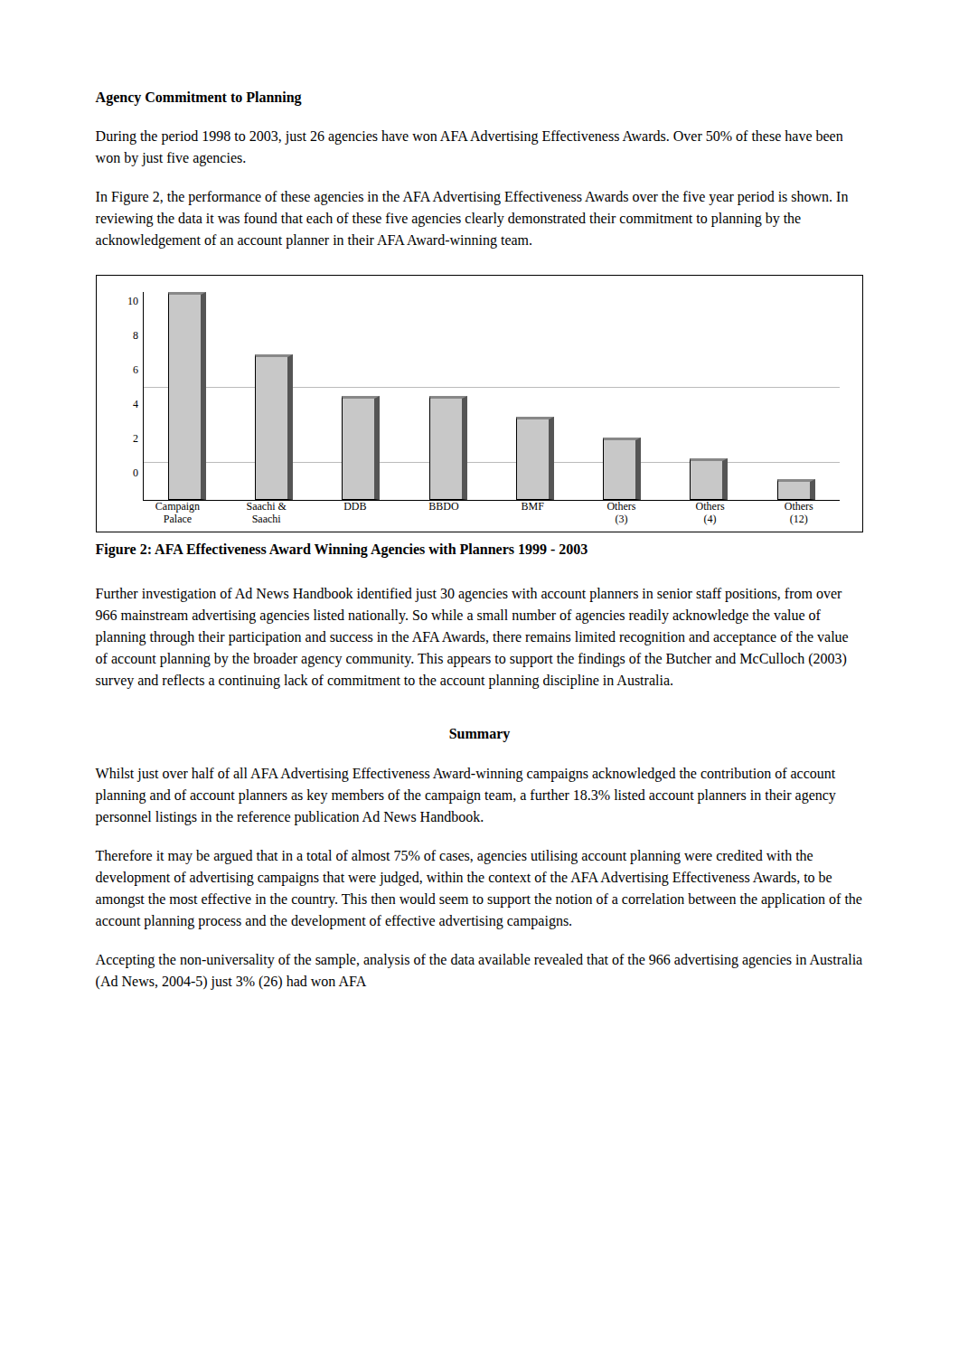Agency Commitment to Planning
During the period 1998 to 2003, just 26 agencies have won AFA Advertising Effectiveness Awards. Over 50% of these have been won by just five agencies.
In Figure 2, the performance of these agencies in the AFA Advertising Effectiveness Awards over the five year period is shown. In reviewing the data it was found that each of these five agencies clearly demonstrated their commitment to planning by the acknowledgement of an account planner in their AFA Award-winning team.
10 8 6 4 2 0
Campaign
Palace
Saachi &
Saachi
DDB
BBDO
BMF
Others
(3)
Others
(4)
Others
(12)
Figure 2: AFA Effectiveness Award Winning Agencies with Planners 1999 - 2003
Further investigation of Ad News Handbook identified just 30 agencies with account planners in senior staff positions, from over 966 mainstream advertising agencies listed nationally. So while a small number of agencies readily acknowledge the value of planning through their participation and success in the AFA Awards, there remains limited recognition and acceptance of the value of account planning by the broader agency community. This appears to support the findings of the Butcher and McCulloch (2003) survey and reflects a continuing lack of commitment to the account planning discipline in Australia.
Summary
Whilst just over half of all AFA Advertising Effectiveness Award-winning campaigns acknowledged the contribution of account planning and of account planners as key members of the campaign team, a further 18.3% listed account planners in their agency personnel listings in the reference publication Ad News Handbook.
Therefore it may be argued that in a total of almost 75% of cases, agencies utilising account planning were credited with the development of advertising campaigns that were judged, within the context of the AFA Advertising Effectiveness Awards, to be amongst the most effective in the country. This then would seem to support the notion of a correlation between the application of the account planning process and the development of effective advertising campaigns.
Accepting the non-universality of the sample, analysis of the data available revealed that of the 966 advertising agencies in Australia (Ad News, 2004-5) just 3% (26) had won AFA